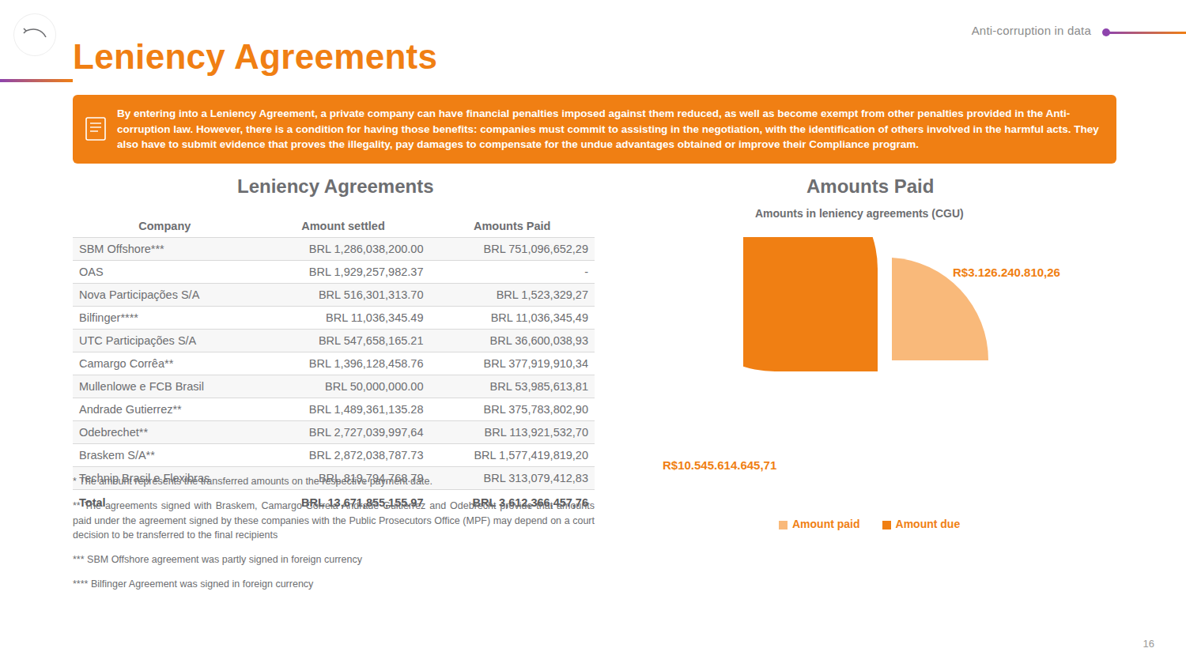Anti-corruption in data
Leniency Agreements
By entering into a Leniency Agreement, a private company can have financial penalties imposed against them reduced, as well as become exempt from other penalties provided in the Anti-corruption law. However, there is a condition for having those benefits: companies must commit to assisting in the negotiation, with the identification of others involved in the harmful acts. They also have to submit evidence that proves the illegality, pay damages to compensate for the undue advantages obtained or improve their Compliance program.
Leniency Agreements
Amounts Paid
Amounts in leniency agreements (CGU)
| Company | Amount settled | Amounts Paid |
| --- | --- | --- |
| SBM Offshore*** | BRL 1,286,038,200.00 | BRL 751,096,652,29 |
| OAS | BRL 1,929,257,982.37 | - |
| Nova Participações S/A | BRL 516,301,313.70 | BRL 1,523,329,27 |
| Bilfinger**** | BRL 11,036,345.49 | BRL 11,036,345,49 |
| UTC Participações S/A | BRL 547,658,165.21 | BRL 36,600,038,93 |
| Camargo Corrêa** | BRL 1,396,128,458.76 | BRL 377,919,910,34 |
| Mullenlowe e FCB Brasil | BRL 50,000,000.00 | BRL 53,985,613,81 |
| Andrade Gutierrez** | BRL 1,489,361,135.28 | BRL 375,783,802,90 |
| Odebrechet** | BRL 2,727,039,997,64 | BRL 113,921,532,70 |
| Braskem S/A** | BRL 2,872,038,787.73 | BRL 1,577,419,819,20 |
| Technip Brasil e Flexibras | BRL 819,794,768.79 | BRL 313,079,412,83 |
| Total | BRL 13,671,855,155.97 | BRL 3,612,366,457,76 |
* The amount represents the transferred amounts on the respective payment date.
** The agreements signed with Braskem, Camargo Correia Andrade Guitierrez and Odebrecht provide that amounts paid under the agreement signed by these companies with the Public Prosecutors Office (MPF) may depend on a court decision to be transferred to the final recipients
*** SBM Offshore agreement was partly signed in foreign currency
**** Bilfinger Agreement was signed in foreign currency
R$3.126.240.810,26
R$10.545.614.645,71
Amount paid Amount due
16